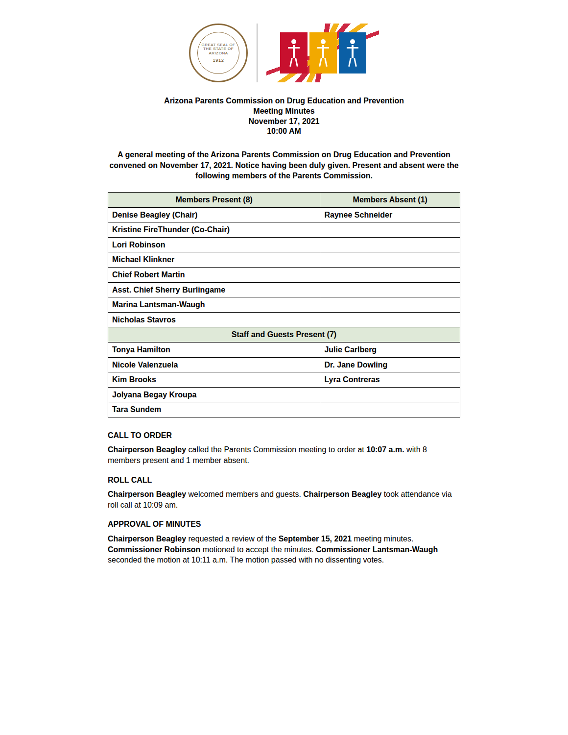GREAT SEAL OF THE STATE OF ARIZONA
1912
Arizona Parents Commission on Drug Education and Prevention
Meeting Minutes
November 17, 2021
10:00 AM
A general meeting of the Arizona Parents Commission on Drug Education and Prevention convened on November 17, 2021. Notice having been duly given. Present and absent were the following members of the Parents Commission.
| Members Present (8) | Members Absent (1) |
| --- | --- |
| Denise Beagley (Chair) | Raynee Schneider |
| Kristine FireThunder (Co-Chair) | |
| Lori Robinson | |
| Michael Klinkner | |
| Chief Robert Martin | |
| Asst. Chief Sherry Burlingame | |
| Marina Lantsman-Waugh | |
| Nicholas Stavros | |
| Staff and Guests Present (7) |
| Tonya Hamilton | Julie Carlberg |
| Nicole Valenzuela | Dr. Jane Dowling |
| Kim Brooks | Lyra Contreras |
| Jolyana Begay Kroupa | |
| Tara Sundem | |
CALL TO ORDER
Chairperson Beagley called the Parents Commission meeting to order at 10:07 a.m. with 8 members present and 1 member absent.
ROLL CALL
Chairperson Beagley welcomed members and guests. Chairperson Beagley took attendance via roll call at 10:09 am.
APPROVAL OF MINUTES
Chairperson Beagley requested a review of the September 15, 2021 meeting minutes. Commissioner Robinson motioned to accept the minutes. Commissioner Lantsman-Waugh seconded the motion at 10:11 a.m. The motion passed with no dissenting votes.